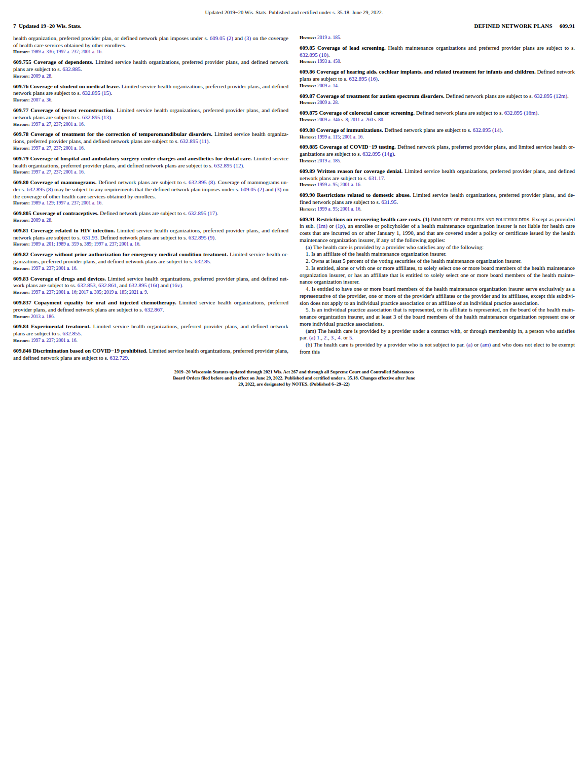Updated 2019−20 Wis. Stats. Published and certified under s. 35.18. June 29, 2022.
7 Updated 19−20 Wis. Stats. DEFINED NETWORK PLANS 609.91
health organization, preferred provider plan, or defined network plan imposes under s. 609.05 (2) and (3) on the coverage of health care services obtained by other enrollees.
History: 1989 a. 336; 1997 a. 237; 2001 a. 16.
609.755 Coverage of dependents. Limited service health organizations, preferred provider plans, and defined network plans are subject to s. 632.885.
History: 2009 a. 28.
609.76 Coverage of student on medical leave. Limited service health organizations, preferred provider plans, and defined network plans are subject to s. 632.895 (15).
History: 2007 a. 36.
609.77 Coverage of breast reconstruction. Limited service health organizations, preferred provider plans, and defined network plans are subject to s. 632.895 (13).
History: 1997 a. 27, 237; 2001 a. 16.
609.78 Coverage of treatment for the correction of temporomandibular disorders. Limited service health organizations, preferred provider plans, and defined network plans are subject to s. 632.895 (11).
History: 1997 a. 27, 237; 2001 a. 16.
609.79 Coverage of hospital and ambulatory surgery center charges and anesthetics for dental care. Limited service health organizations, preferred provider plans, and defined network plans are subject to s. 632.895 (12).
History: 1997 a. 27, 237; 2001 a. 16.
609.80 Coverage of mammograms. Defined network plans are subject to s. 632.895 (8). Coverage of mammograms under s. 632.895 (8) may be subject to any requirements that the defined network plan imposes under s. 609.05 (2) and (3) on the coverage of other health care services obtained by enrollees.
History: 1989 a. 129; 1997 a. 237; 2001 a. 16.
609.805 Coverage of contraceptives. Defined network plans are subject to s. 632.895 (17).
History: 2009 a. 28.
609.81 Coverage related to HIV infection. Limited service health organizations, preferred provider plans, and defined network plans are subject to s. 631.93. Defined network plans are subject to s. 632.895 (9).
History: 1989 a. 201; 1989 a. 359 s. 389; 1997 a. 237; 2001 a. 16.
609.82 Coverage without prior authorization for emergency medical condition treatment. Limited service health organizations, preferred provider plans, and defined network plans are subject to s. 632.85.
History: 1997 a. 237; 2001 a. 16.
609.83 Coverage of drugs and devices. Limited service health organizations, preferred provider plans, and defined network plans are subject to ss. 632.853, 632.861, and 632.895 (16t) and (16v).
History: 1997 a. 237; 2001 a. 16; 2017 a. 305; 2019 a. 185; 2021 a. 9.
609.837 Copayment equality for oral and injected chemotherapy. Limited service health organizations, preferred provider plans, and defined network plans are subject to s. 632.867.
History: 2013 a. 186.
609.84 Experimental treatment. Limited service health organizations, preferred provider plans, and defined network plans are subject to s. 632.855.
History: 1997 a. 237; 2001 a. 16.
609.846 Discrimination based on COVID−19 prohibited. Limited service health organizations, preferred provider plans, and defined network plans are subject to s. 632.729.
History: 2019 a. 185.
609.85 Coverage of lead screening. Health maintenance organizations and preferred provider plans are subject to s. 632.895 (10).
History: 1993 a. 450.
609.86 Coverage of hearing aids, cochlear implants, and related treatment for infants and children. Defined network plans are subject to s. 632.895 (16).
History: 2009 a. 14.
609.87 Coverage of treatment for autism spectrum disorders. Defined network plans are subject to s. 632.895 (12m).
History: 2009 a. 28.
609.875 Coverage of colorectal cancer screening. Defined network plans are subject to s. 632.895 (16m).
History: 2009 a. 346 s. 8; 2011 a. 260 s. 80.
609.88 Coverage of immunizations. Defined network plans are subject to s. 632.895 (14).
History: 1999 a. 115; 2001 a. 16.
609.885 Coverage of COVID−19 testing. Defined network plans, preferred provider plans, and limited service health organizations are subject to s. 632.895 (14g).
History: 2019 a. 185.
609.89 Written reason for coverage denial. Limited service health organizations, preferred provider plans, and defined network plans are subject to s. 631.17.
History: 1999 a. 95; 2001 a. 16.
609.90 Restrictions related to domestic abuse. Limited service health organizations, preferred provider plans, and defined network plans are subject to s. 631.95.
History: 1999 a. 95; 2001 a. 16.
609.91 Restrictions on recovering health care costs. (1) Immunity of enrollees and policyholders. Except as provided in sub. (1m) or (1p), an enrollee or policyholder of a health maintenance organization insurer is not liable for health care costs that are incurred on or after January 1, 1990, and that are covered under a policy or certificate issued by the health maintenance organization insurer, if any of the following applies:
(a) The health care is provided by a provider who satisfies any of the following:
1. Is an affiliate of the health maintenance organization insurer.
2. Owns at least 5 percent of the voting securities of the health maintenance organization insurer.
3. Is entitled, alone or with one or more affiliates, to solely select one or more board members of the health maintenance organization insurer, or has an affiliate that is entitled to solely select one or more board members of the health maintenance organization insurer.
4. Is entitled to have one or more board members of the health maintenance organization insurer serve exclusively as a representative of the provider, one or more of the provider's affiliates or the provider and its affiliates, except this subdivision does not apply to an individual practice association or an affiliate of an individual practice association.
5. Is an individual practice association that is represented, or its affiliate is represented, on the board of the health maintenance organization insurer, and at least 3 of the board members of the health maintenance organization represent one or more individual practice associations.
(am) The health care is provided by a provider under a contract with, or through membership in, a person who satisfies par. (a) 1., 2., 3., 4. or 5.
(b) The health care is provided by a provider who is not subject to par. (a) or (am) and who does not elect to be exempt from this
2019−20 Wisconsin Statutes updated through 2021 Wis. Act 267 and through all Supreme Court and Controlled Substances
Board Orders filed before and in effect on June 29, 2022. Published and certified under s. 35.18. Changes effective after June
29, 2022, are designated by NOTES. (Published 6−29−22)